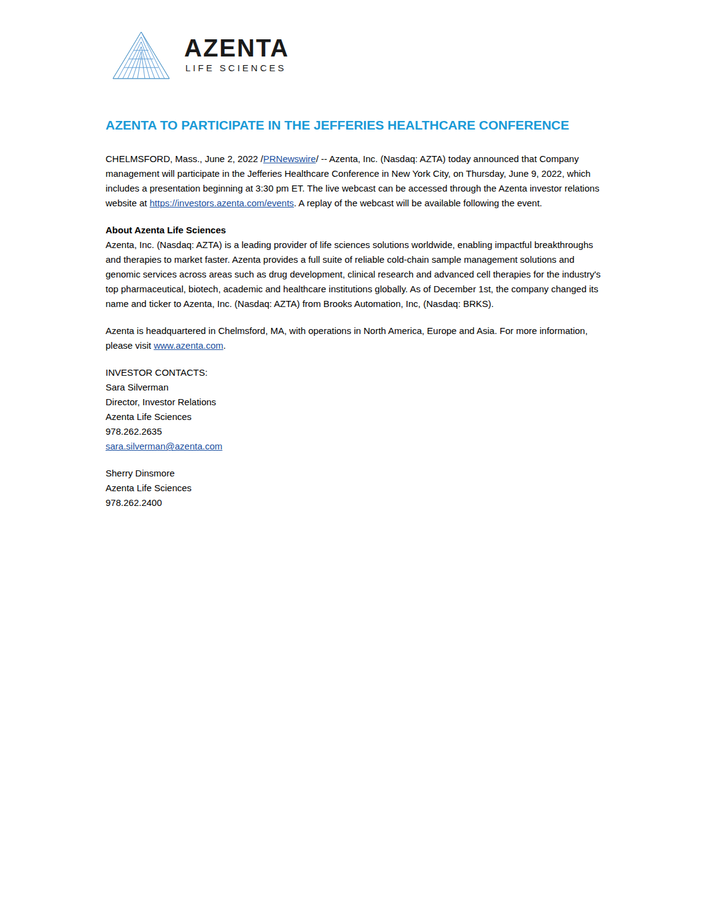AZENTA LIFE SCIENCES
Azenta to Participate in the Jefferies Healthcare Conference
CHELMSFORD, Mass., June 2, 2022 /PRNewswire/ -- Azenta, Inc. (Nasdaq: AZTA) today announced that Company management will participate in the Jefferies Healthcare Conference in New York City, on Thursday, June 9, 2022, which includes a presentation beginning at 3:30 pm ET. The live webcast can be accessed through the Azenta investor relations website at https://investors.azenta.com/events. A replay of the webcast will be available following the event.
About Azenta Life Sciences
Azenta, Inc. (Nasdaq: AZTA) is a leading provider of life sciences solutions worldwide, enabling impactful breakthroughs and therapies to market faster. Azenta provides a full suite of reliable cold-chain sample management solutions and genomic services across areas such as drug development, clinical research and advanced cell therapies for the industry's top pharmaceutical, biotech, academic and healthcare institutions globally. As of December 1st, the company changed its name and ticker to Azenta, Inc. (Nasdaq: AZTA) from Brooks Automation, Inc, (Nasdaq: BRKS).
Azenta is headquartered in Chelmsford, MA, with operations in North America, Europe and Asia. For more information, please visit www.azenta.com.
INVESTOR CONTACTS:
Sara Silverman
Director, Investor Relations
Azenta Life Sciences
978.262.2635
sara.silverman@azenta.com
Sherry Dinsmore
Azenta Life Sciences
978.262.2400